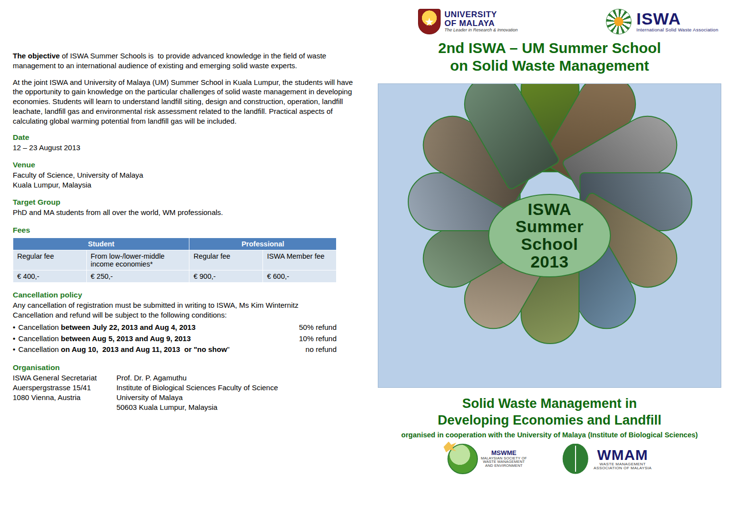UNIVERSITY
OF MALAYA
The Leader in Research & Innovation
ISWA
International Solid Waste Association
The objective of ISWA Summer Schools is to provide advanced knowledge in the field of waste management to an international audience of existing and emerging solid waste experts.
At the joint ISWA and University of Malaya (UM) Summer School in Kuala Lumpur, the students will have the opportunity to gain knowledge on the particular challenges of solid waste management in developing economies. Students will learn to understand landfill siting, design and construction, operation, landfill leachate, landfill gas and environmental risk assessment related to the landfill. Practical aspects of calculating global warming potential from landfill gas will be included.
Date
12 – 23 August 2013
Venue
Faculty of Science, University of Malaya
Kuala Lumpur, Malaysia
Target Group
PhD and MA students from all over the world, WM professionals.
Fees
| Student | Professional |
| --- | --- |
| Regular fee | From low-/lower-middle income economies* | Regular fee | ISWA Member fee |
| € 400,- | € 250,- | € 900,- | € 600,- |
Cancellation policy
Any cancellation of registration must be submitted in writing to ISWA, Ms Kim Winternitz
Cancellation and refund will be subject to the following conditions:
Cancellation between July 22, 2013 and Aug 4, 201350% refund
Cancellation between Aug 5, 2013 and Aug 9, 201310% refund
Cancellation on Aug 10, 2013 and Aug 11, 2013 or "no show"no refund
Organisation
ISWA General Secretariat
Auerspergstrasse 15/41
1080 Vienna, Austria
Prof. Dr. P. Agamuthu
Institute of Biological Sciences Faculty of Science
University of Malaya
50603 Kuala Lumpur, Malaysia
2nd ISWA – UM Summer School
on Solid Waste Management
ISWA Summer School 2013
Solid Waste Management in
Developing Economies and Landfill
organised in cooperation with the University of Malaya (Institute of Biological Sciences)
MSWME
MALAYSIAN SOCIETY OF
WASTE MANAGEMENT
AND ENVIRONMENT
WMAM
WASTE MANAGEMENT
ASSOCIATION OF MALAYSIA